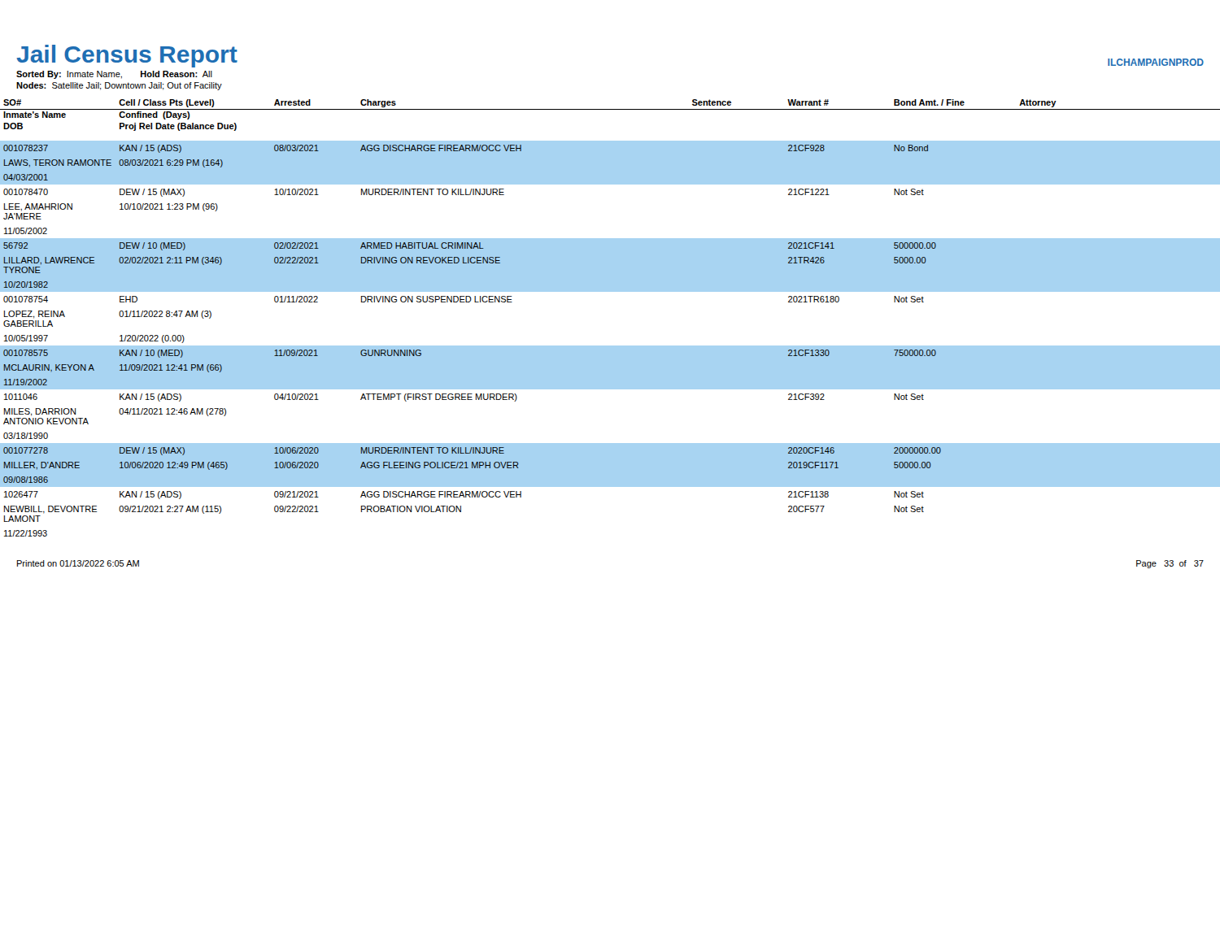ILCHAMPAIGNPROD
Jail Census Report
Sorted By: Inmate Name, Hold Reason: All
Nodes: Satellite Jail; Downtown Jail; Out of Facility
| SO# | Cell / Class Pts (Level) | Arrested | Charges | Sentence | Warrant # | Bond Amt. / Fine | Attorney |
| --- | --- | --- | --- | --- | --- | --- | --- |
| Inmate's Name | Confined (Days) | | | | | | |
| DOB | Proj Rel Date (Balance Due) | | | | | | |
| 001078237 | KAN / 15 (ADS) | 08/03/2021 | AGG DISCHARGE FIREARM/OCC VEH | | 21CF928 | No Bond | |
| LAWS, TERON RAMONTE | 08/03/2021 6:29 PM (164) | | | | | | |
| 04/03/2001 | | | | | | | |
| 001078470 | DEW / 15 (MAX) | 10/10/2021 | MURDER/INTENT TO KILL/INJURE | | 21CF1221 | Not Set | |
| LEE, AMAHRION JA'MERE | 10/10/2021 1:23 PM (96) | | | | | | |
| 11/05/2002 | | | | | | | |
| 56792 | DEW / 10 (MED) | 02/02/2021 | ARMED HABITUAL CRIMINAL | | 2021CF141 | 500000.00 | |
| LILLARD, LAWRENCE TYRONE | 02/02/2021 2:11 PM (346) | 02/22/2021 | DRIVING ON REVOKED LICENSE | | 21TR426 | 5000.00 | |
| 10/20/1982 | | | | | | | |
| 001078754 | EHD | 01/11/2022 | DRIVING ON SUSPENDED LICENSE | | 2021TR6180 | Not Set | |
| LOPEZ, REINA GABERILLA | 01/11/2022 8:47 AM (3) | | | | | | |
| 10/05/1997 | 1/20/2022 (0.00) | | | | | | |
| 001078575 | KAN / 10 (MED) | 11/09/2021 | GUNRUNNING | | 21CF1330 | 750000.00 | |
| MCLAURIN, KEYON A | 11/09/2021 12:41 PM (66) | | | | | | |
| 11/19/2002 | | | | | | | |
| 1011046 | KAN / 15 (ADS) | 04/10/2021 | ATTEMPT (FIRST DEGREE MURDER) | | 21CF392 | Not Set | |
| MILES, DARRION ANTONIO KEVONTA | 04/11/2021 12:46 AM (278) | | | | | | |
| 03/18/1990 | | | | | | | |
| 001077278 | DEW / 15 (MAX) | 10/06/2020 | MURDER/INTENT TO KILL/INJURE | | 2020CF146 | 2000000.00 | |
| MILLER, D'ANDRE | 10/06/2020 12:49 PM (465) | 10/06/2020 | AGG FLEEING POLICE/21 MPH OVER | | 2019CF1171 | 50000.00 | |
| 09/08/1986 | | | | | | | |
| 1026477 | KAN / 15 (ADS) | 09/21/2021 | AGG DISCHARGE FIREARM/OCC VEH | | 21CF1138 | Not Set | |
| NEWBILL, DEVONTRE LAMONT | 09/21/2021 2:27 AM (115) | 09/22/2021 | PROBATION VIOLATION | | 20CF577 | Not Set | |
| 11/22/1993 | | | | | | | |
Printed on 01/13/2022 6:05 AM Page 33 of 37